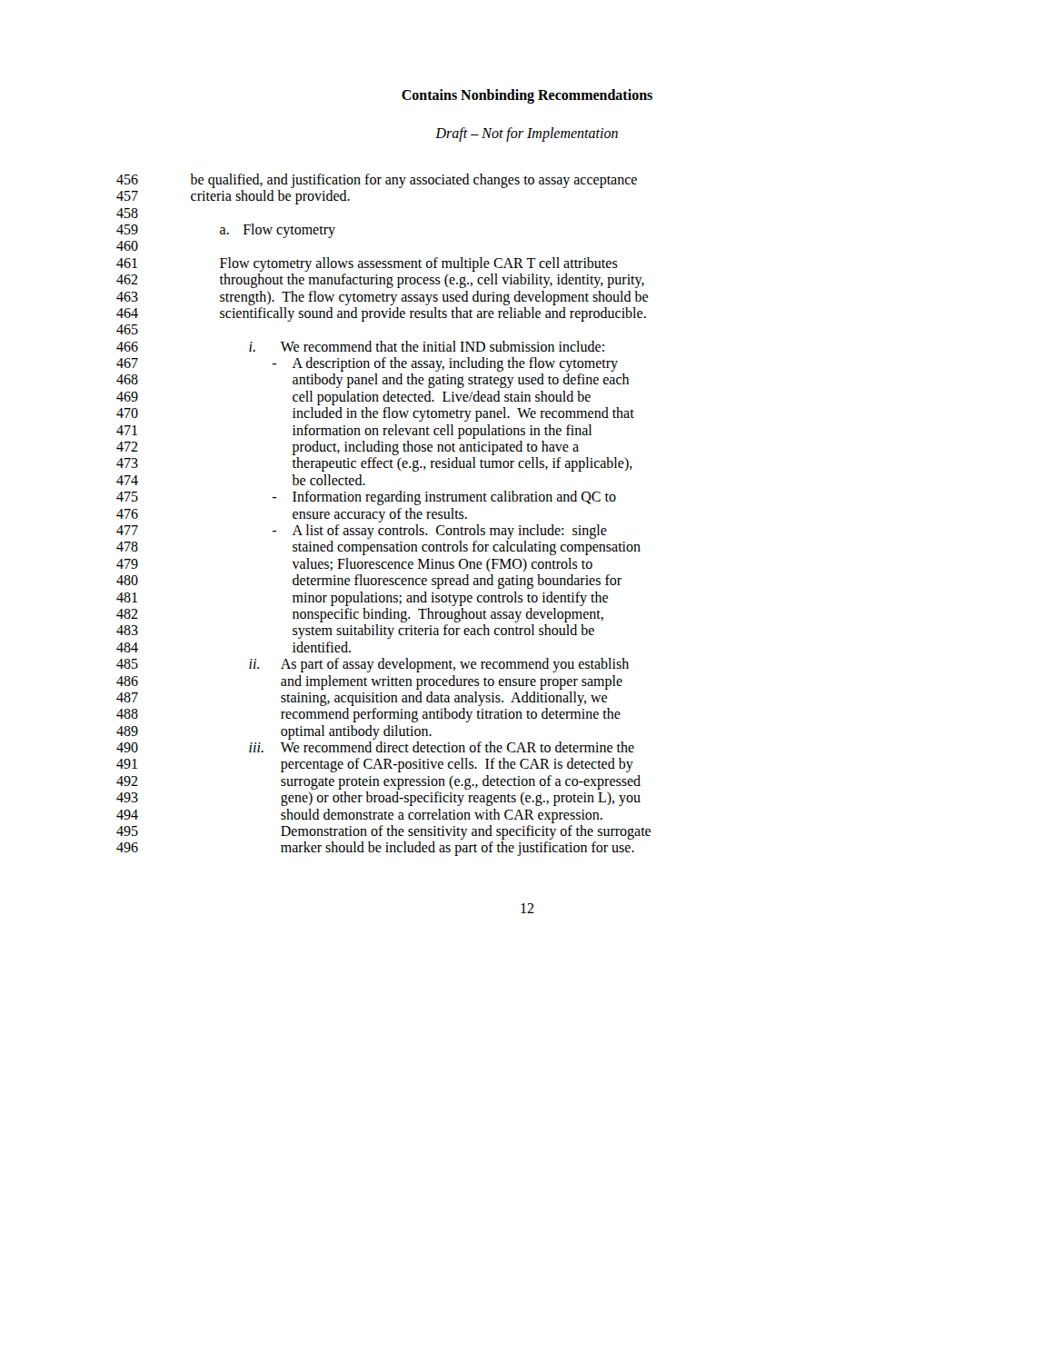Contains Nonbinding Recommendations
Draft – Not for Implementation
| 456 | be qualified, and justification for any associated changes to assay acceptance |
| 457 | criteria should be provided. |
| 458 | |
| 459 | a. Flow cytometry |
| 460 | |
| 461 | Flow cytometry allows assessment of multiple CAR T cell attributes |
| 462 | throughout the manufacturing process (e.g., cell viability, identity, purity, |
| 463 | strength). The flow cytometry assays used during development should be |
| 464 | scientifically sound and provide results that are reliable and reproducible. |
| 465 | |
| 466 | i. We recommend that the initial IND submission include: |
| 467 | - A description of the assay, including the flow cytometry |
| 468 | antibody panel and the gating strategy used to define each |
| 469 | cell population detected. Live/dead stain should be |
| 470 | included in the flow cytometry panel. We recommend that |
| 471 | information on relevant cell populations in the final |
| 472 | product, including those not anticipated to have a |
| 473 | therapeutic effect (e.g., residual tumor cells, if applicable), |
| 474 | be collected. |
| 475 | - Information regarding instrument calibration and QC to |
| 476 | ensure accuracy of the results. |
| 477 | - A list of assay controls. Controls may include: single |
| 478 | stained compensation controls for calculating compensation |
| 479 | values; Fluorescence Minus One (FMO) controls to |
| 480 | determine fluorescence spread and gating boundaries for |
| 481 | minor populations; and isotype controls to identify the |
| 482 | nonspecific binding. Throughout assay development, |
| 483 | system suitability criteria for each control should be |
| 484 | identified. |
| 485 | ii. As part of assay development, we recommend you establish |
| 486 | and implement written procedures to ensure proper sample |
| 487 | staining, acquisition and data analysis. Additionally, we |
| 488 | recommend performing antibody titration to determine the |
| 489 | optimal antibody dilution. |
| 490 | iii. We recommend direct detection of the CAR to determine the |
| 491 | percentage of CAR-positive cells. If the CAR is detected by |
| 492 | surrogate protein expression (e.g., detection of a co-expressed |
| 493 | gene) or other broad-specificity reagents (e.g., protein L), you |
| 494 | should demonstrate a correlation with CAR expression. |
| 495 | Demonstration of the sensitivity and specificity of the surrogate |
| 496 | marker should be included as part of the justification for use. |
12